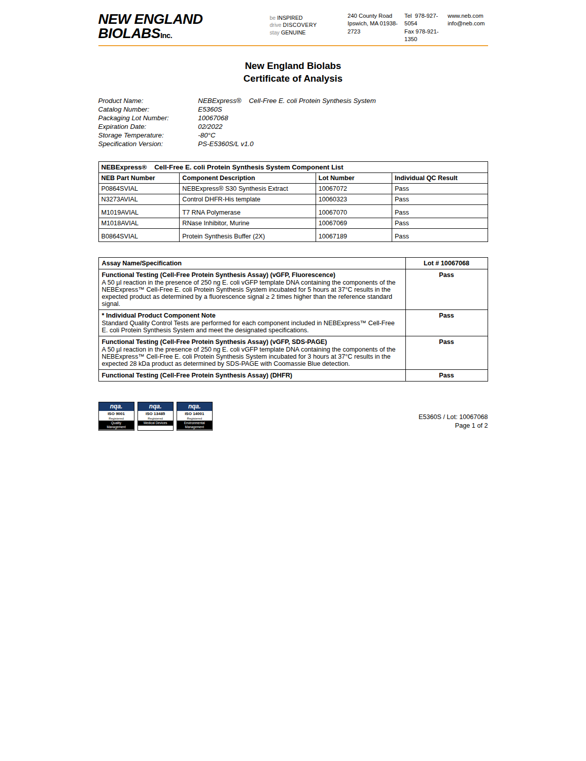NEW ENGLAND
BIOLABSInc.
be INSPIRED
drive DISCOVERY
stay GENUINE
240 County Road
Ipswich, MA 01938-2723
Tel 978-927-5054
Fax 978-921-1350
www.neb.com
info@neb.com
New England Biolabs
Certificate of Analysis
| Product Name: | NEBExpress® Cell-Free E. coli Protein Synthesis System |
| Catalog Number: | E5360S |
| Packaging Lot Number: | 10067068 |
| Expiration Date: | 02/2022 |
| Storage Temperature: | -80°C |
| Specification Version: | PS-E5360S/L v1.0 |
| NEBExpress® Cell-Free E. coli Protein Synthesis System Component List |
| --- |
| NEB Part Number | Component Description | Lot Number | Individual QC Result |
| P0864SVIAL | NEBExpress® S30 Synthesis Extract | 10067072 | Pass |
| N3273AVIAL | Control DHFR-His template | 10060323 | Pass |
| M1019AVIAL | T7 RNA Polymerase | 10067070 | Pass |
| M1018AVIAL | RNase Inhibitor, Murine | 10067069 | Pass |
| B0864SVIAL | Protein Synthesis Buffer (2X) | 10067189 | Pass |
| Assay Name/Specification | Lot # 10067068 |
| --- | --- |
| Functional Testing (Cell-Free Protein Synthesis Assay) (vGFP, Fluorescence) A 50 µl reaction in the presence of 250 ng E. coli vGFP template DNA containing the components of the NEBExpress™ Cell-Free E. coli Protein Synthesis System incubated for 5 hours at 37°C results in the expected product as determined by a fluorescence signal ≥ 2 times higher than the reference standard signal. | Pass |
| * Individual Product Component Note Standard Quality Control Tests are performed for each component included in NEBExpress™ Cell-Free E. coli Protein Synthesis System and meet the designated specifications. | Pass |
| Functional Testing (Cell-Free Protein Synthesis Assay) (vGFP, SDS-PAGE) A 50 µl reaction in the presence of 250 ng E. coli vGFP template DNA containing the components of the NEBExpress™ Cell-Free E. coli Protein Synthesis System incubated for 3 hours at 37°C results in the expected 28 kDa product as determined by SDS-PAGE with Coomassie Blue detection. | Pass |
| Functional Testing (Cell-Free Protein Synthesis Assay) (DHFR) | Pass |
nqa.
ISO 9001
Registered
Quality
Management
nqa.
ISO 13485
Registered
Medical Devices
nqa.
ISO 14001
Registered
Environmental
Management
E5360S / Lot: 10067068
Page 1 of 2